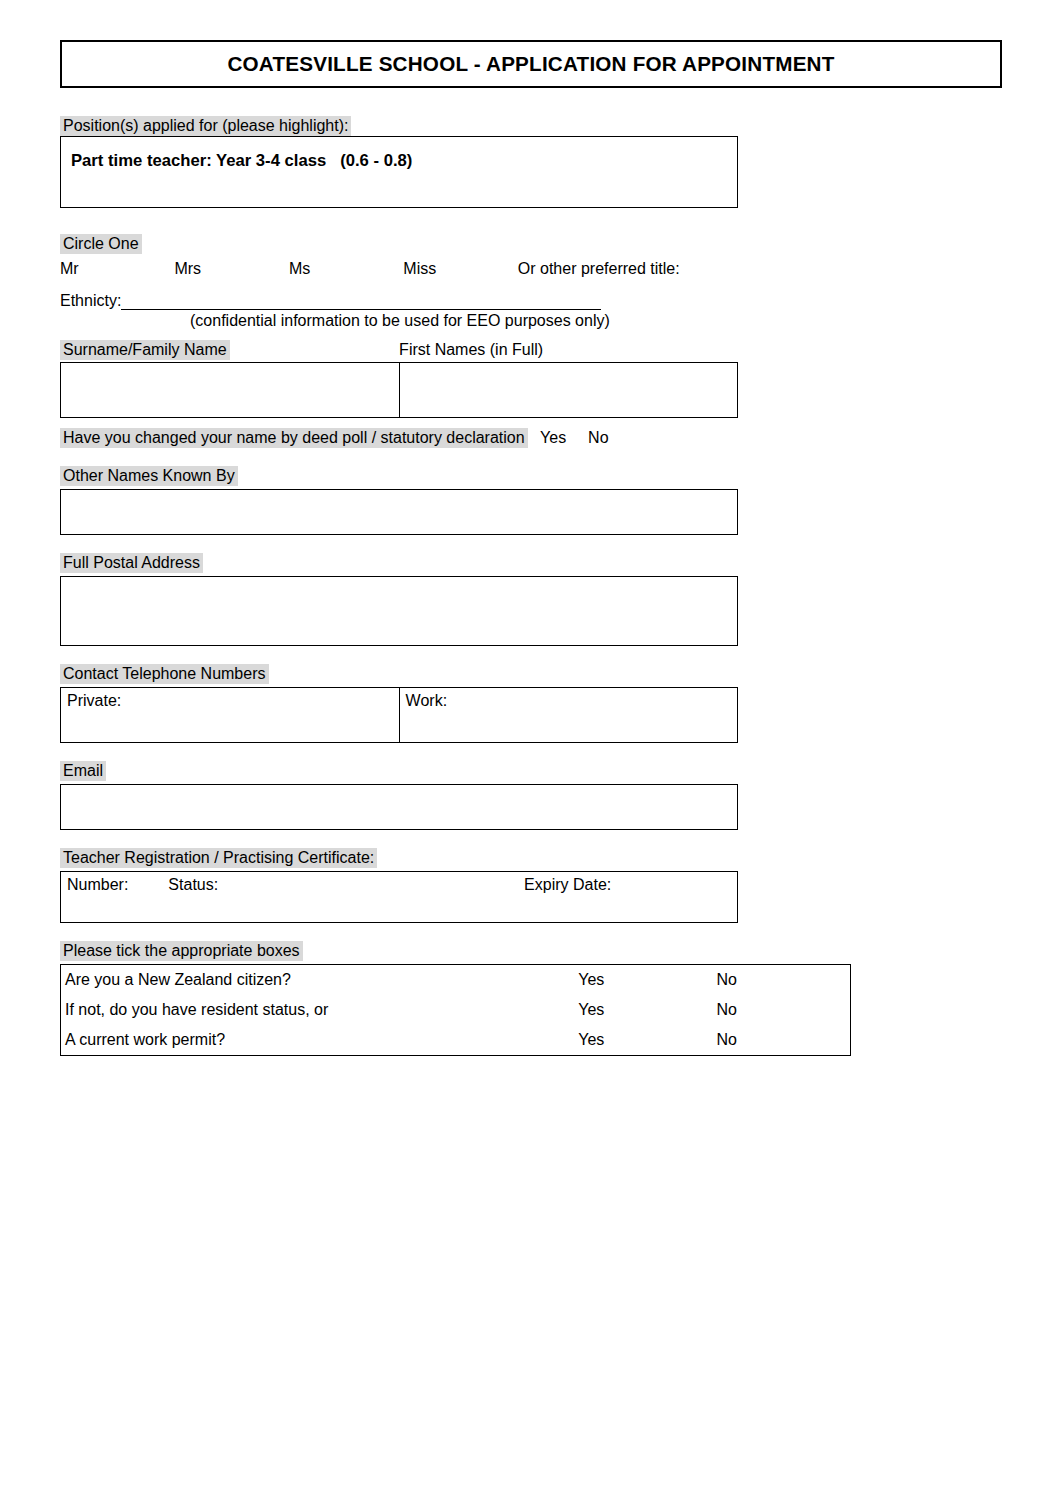COATESVILLE SCHOOL - APPLICATION FOR APPOINTMENT
Position(s) applied for (please highlight):
Part time teacher: Year 3-4 class (0.6 - 0.8)
Circle One
Mr Mrs Ms Miss Or other preferred title:
Ethnicty:
(confidential information to be used for EEO purposes only)
| Surname/Family Name | First Names (in Full) |
Have you changed your name by deed poll / statutory declaration Yes No
Other Names Known By
Full Postal Address
Contact Telephone Numbers
| Private: | Work: |
Email
Teacher Registration / Practising Certificate:
Number:
Status:
Expiry Date:
Please tick the appropriate boxes
| Are you a New Zealand citizen? | Yes | No |
| If not, do you have resident status, or | Yes | No |
| A current work permit? | Yes | No |